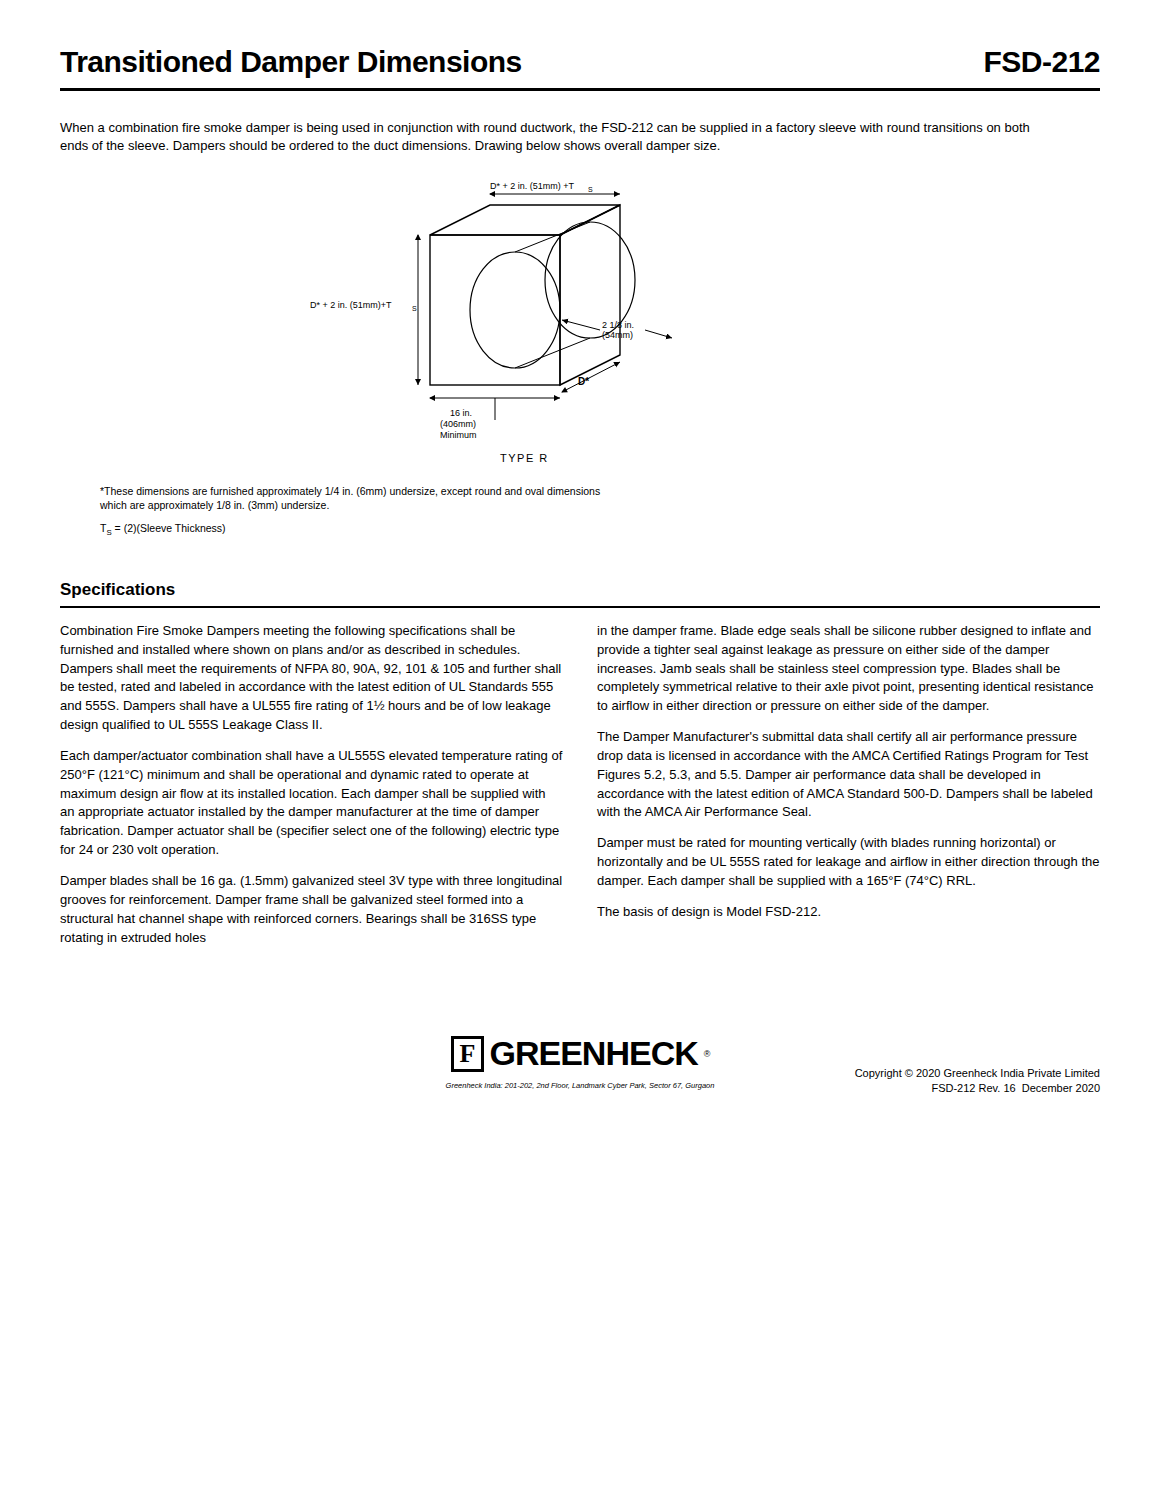Transitioned Damper Dimensions
FSD-212
When a combination fire smoke damper is being used in conjunction with round ductwork, the FSD-212 can be supplied in a factory sleeve with round transitions on both ends of the sleeve. Dampers should be ordered to the duct dimensions. Drawing below shows overall damper size.
D* + 2 in. (51mm) +T S D* + 2 in. (51mm)+T S 2 1/8 in. (54mm) 16 in. (406mm) Minimum D* TYPE R
*These dimensions are furnished approximately 1/4 in. (6mm) undersize, except round and oval dimensions which are approximately 1/8 in. (3mm) undersize.
TS = (2)(Sleeve Thickness)
Specifications
Combination Fire Smoke Dampers meeting the following specifications shall be furnished and installed where shown on plans and/or as described in schedules. Dampers shall meet the requirements of NFPA 80, 90A, 92, 101 & 105 and further shall be tested, rated and labeled in accordance with the latest edition of UL Standards 555 and 555S. Dampers shall have a UL555 fire rating of 1½ hours and be of low leakage design qualified to UL 555S Leakage Class II.
Each damper/actuator combination shall have a UL555S elevated temperature rating of 250°F (121°C) minimum and shall be operational and dynamic rated to operate at maximum design air flow at its installed location. Each damper shall be supplied with an appropriate actuator installed by the damper manufacturer at the time of damper fabrication. Damper actuator shall be (specifier select one of the following) electric type for 24 or 230 volt operation.
Damper blades shall be 16 ga. (1.5mm) galvanized steel 3V type with three longitudinal grooves for reinforcement. Damper frame shall be galvanized steel formed into a structural hat channel shape with reinforced corners. Bearings shall be 316SS type rotating in extruded holes
in the damper frame. Blade edge seals shall be silicone rubber designed to inflate and provide a tighter seal against leakage as pressure on either side of the damper increases. Jamb seals shall be stainless steel compression type. Blades shall be completely symmetrical relative to their axle pivot point, presenting identical resistance to airflow in either direction or pressure on either side of the damper.
The Damper Manufacturer's submittal data shall certify all air performance pressure drop data is licensed in accordance with the AMCA Certified Ratings Program for Test Figures 5.2, 5.3, and 5.5. Damper air performance data shall be developed in accordance with the latest edition of AMCA Standard 500-D. Dampers shall be labeled with the AMCA Air Performance Seal.
Damper must be rated for mounting vertically (with blades running horizontal) or horizontally and be UL 555S rated for leakage and airflow in either direction through the damper. Each damper shall be supplied with a 165°F (74°C) RRL.
The basis of design is Model FSD-212.
FGREENHECK®
Greenheck India: 201-202, 2nd Floor, Landmark Cyber Park, Sector 67, Gurgaon
Copyright © 2020 Greenheck India Private Limited
FSD-212 Rev. 16 December 2020